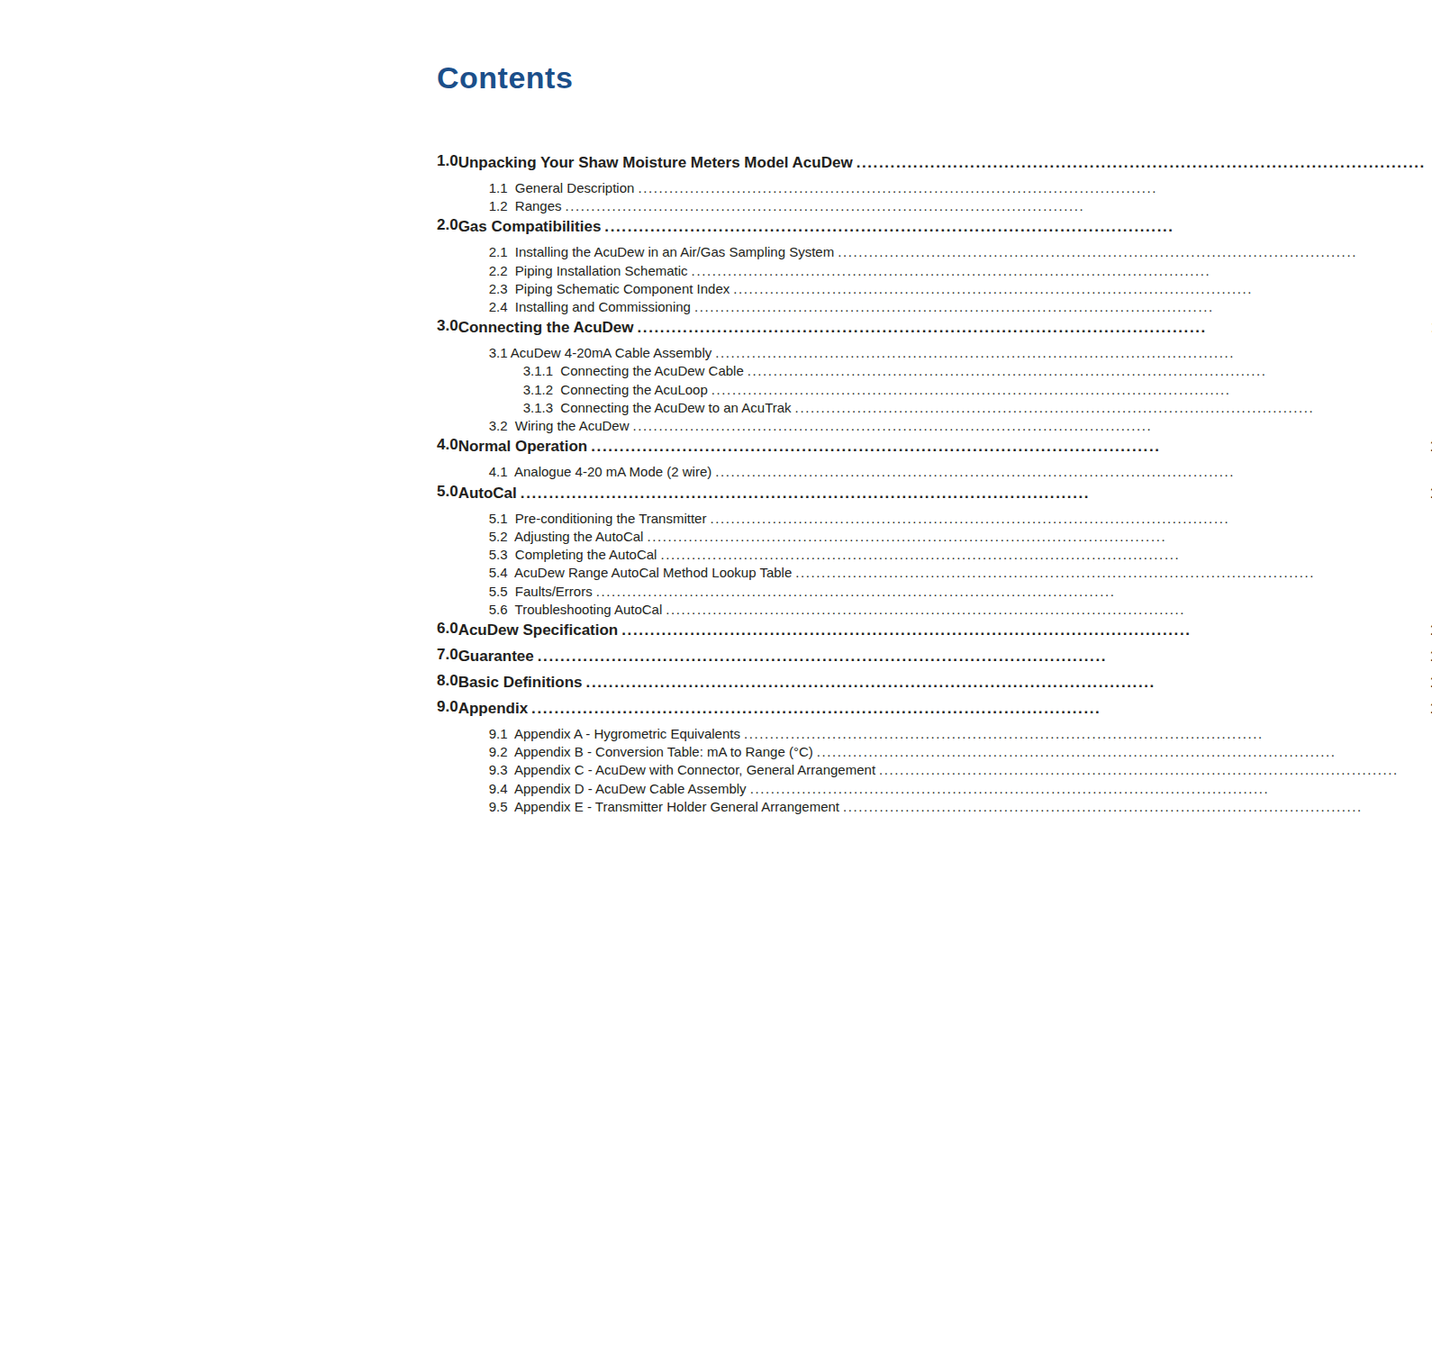Contents
| 1.0 | Unpacking Your Shaw Moisture Meters Model AcuDew .................................................................................................... 4 |
| | 1.1 General Description .................................................................................................... 4 |
| | 1.2 Ranges .................................................................................................... 5 |
| 2.0 | Gas Compatibilities .................................................................................................... 6 |
| | 2.1 Installing the AcuDew in an Air/Gas Sampling System .................................................................................................... 7 |
| | 2.2 Piping Installation Schematic .................................................................................................... 8 |
| | 2.3 Piping Schematic Component Index .................................................................................................... 9 |
| | 2.4 Installing and Commissioning .................................................................................................... 10 |
| 3.0 | Connecting the AcuDew .................................................................................................... 11 |
| | 3.1 AcuDew 4-20mA Cable Assembly .................................................................................................... 11 |
| | 3.1.1 Connecting the AcuDew Cable .................................................................................................... 11 |
| | 3.1.2 Connecting the AcuLoop .................................................................................................... 11 |
| | 3.1.3 Connecting the AcuDew to an AcuTrak .................................................................................................... 12 |
| | 3.2 Wiring the AcuDew .................................................................................................... 12 |
| 4.0 | Normal Operation .................................................................................................... 13 |
| | 4.1 Analogue 4-20 mA Mode (2 wire) .................................................................................................... 13 |
| 5.0 | AutoCal .................................................................................................... 13 |
| | 5.1 Pre-conditioning the Transmitter .................................................................................................... 14 |
| | 5.2 Adjusting the AutoCal .................................................................................................... 14 |
| | 5.3 Completing the AutoCal .................................................................................................... 15 |
| | 5.4 AcuDew Range AutoCal Method Lookup Table .................................................................................................... 16 |
| | 5.5 Faults/Errors .................................................................................................... 16 |
| | 5.6 Troubleshooting AutoCal .................................................................................................... 16 |
| 6.0 | AcuDew Specification .................................................................................................... 17 |
| 7.0 | Guarantee .................................................................................................... 18 |
| 8.0 | Basic Definitions .................................................................................................... 18 |
| 9.0 | Appendix .................................................................................................... 19 |
| | 9.1 Appendix A - Hygrometric Equivalents .................................................................................................... 19 |
| | 9.2 Appendix B - Conversion Table: mA to Range (°C) .................................................................................................... 20 |
| | 9.3 Appendix C - AcuDew with Connector, General Arrangement .................................................................................................... 21 |
| | 9.4 Appendix D - AcuDew Cable Assembly .................................................................................................... 22 |
| | 9.5 Appendix E - Transmitter Holder General Arrangement .................................................................................................... 23 |